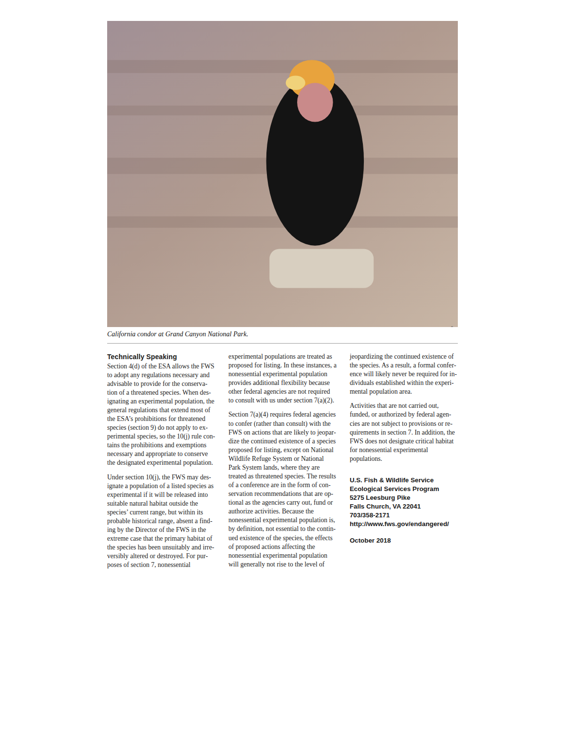© Koji Hirano
California condor at Grand Canyon National Park.
Technically Speaking
Section 4(d) of the ESA allows the FWS to adopt any regulations necessary and advisable to provide for the conservation of a threatened species. When designating an experimental population, the general regulations that extend most of the ESA’s prohibitions for threatened species (section 9) do not apply to experimental species, so the 10(j) rule contains the prohibitions and exemptions necessary and appropriate to conserve the designated experimental population.
Under section 10(j), the FWS may designate a population of a listed species as experimental if it will be released into suitable natural habitat outside the species’ current range, but within its probable historical range, absent a finding by the Director of the FWS in the extreme case that the primary habitat of the species has been unsuitably and irreversibly altered or destroyed. For purposes of section 7, nonessential
experimental populations are treated as proposed for listing. In these instances, a nonessential experimental population provides additional flexibility because other federal agencies are not required to consult with us under section 7(a)(2).
Section 7(a)(4) requires federal agencies to confer (rather than consult) with the FWS on actions that are likely to jeopardize the continued existence of a species proposed for listing, except on National Wildlife Refuge System or National Park System lands, where they are treated as threatened species. The results of a conference are in the form of conservation recommendations that are optional as the agencies carry out, fund or authorize activities. Because the nonessential experimental population is, by definition, not essential to the continued existence of the species, the effects of proposed actions affecting the nonessential experimental population will generally not rise to the level of
jeopardizing the continued existence of the species. As a result, a formal conference will likely never be required for individuals established within the experimental population area.
Activities that are not carried out, funded, or authorized by federal agencies are not subject to provisions or requirements in section 7. In addition, the FWS does not designate critical habitat for nonessential experimental populations.
U.S. Fish & Wildlife Service
Ecological Services Program
5275 Leesburg Pike
Falls Church, VA 22041
703/358-2171
http://www.fws.gov/endangered/
October 2018